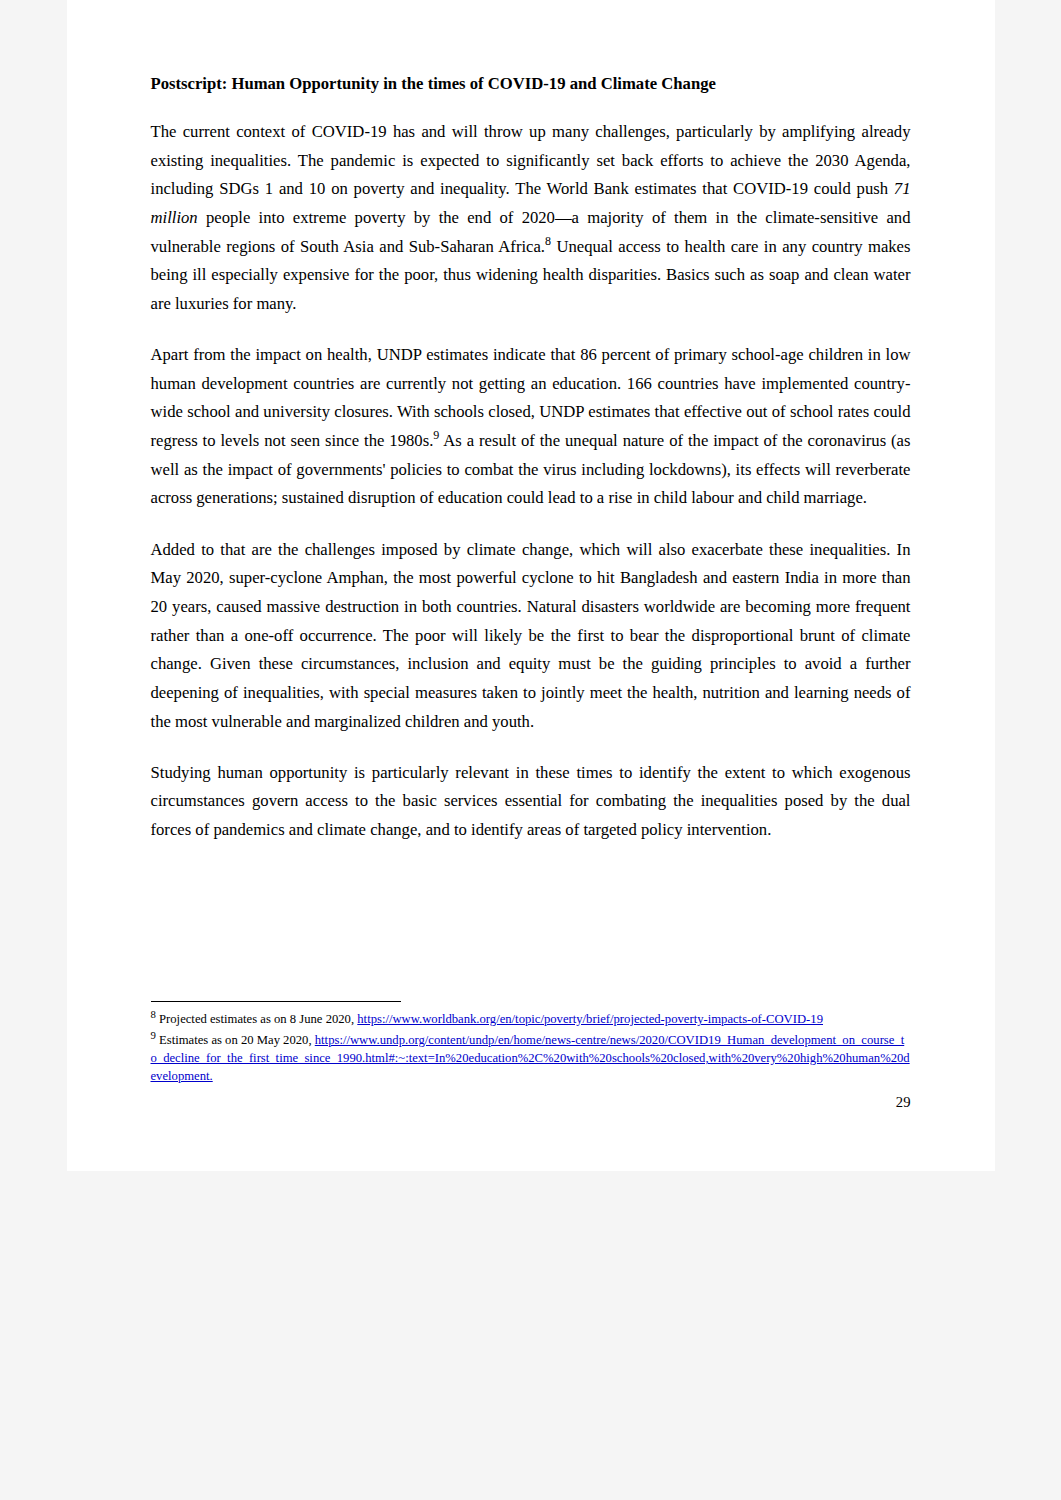Postscript: Human Opportunity in the times of COVID-19 and Climate Change
The current context of COVID-19 has and will throw up many challenges, particularly by amplifying already existing inequalities. The pandemic is expected to significantly set back efforts to achieve the 2030 Agenda, including SDGs 1 and 10 on poverty and inequality. The World Bank estimates that COVID-19 could push 71 million people into extreme poverty by the end of 2020—a majority of them in the climate-sensitive and vulnerable regions of South Asia and Sub-Saharan Africa.8 Unequal access to health care in any country makes being ill especially expensive for the poor, thus widening health disparities. Basics such as soap and clean water are luxuries for many.
Apart from the impact on health, UNDP estimates indicate that 86 percent of primary school-age children in low human development countries are currently not getting an education. 166 countries have implemented country-wide school and university closures. With schools closed, UNDP estimates that effective out of school rates could regress to levels not seen since the 1980s.9 As a result of the unequal nature of the impact of the coronavirus (as well as the impact of governments' policies to combat the virus including lockdowns), its effects will reverberate across generations; sustained disruption of education could lead to a rise in child labour and child marriage.
Added to that are the challenges imposed by climate change, which will also exacerbate these inequalities. In May 2020, super-cyclone Amphan, the most powerful cyclone to hit Bangladesh and eastern India in more than 20 years, caused massive destruction in both countries. Natural disasters worldwide are becoming more frequent rather than a one-off occurrence. The poor will likely be the first to bear the disproportional brunt of climate change. Given these circumstances, inclusion and equity must be the guiding principles to avoid a further deepening of inequalities, with special measures taken to jointly meet the health, nutrition and learning needs of the most vulnerable and marginalized children and youth.
Studying human opportunity is particularly relevant in these times to identify the extent to which exogenous circumstances govern access to the basic services essential for combating the inequalities posed by the dual forces of pandemics and climate change, and to identify areas of targeted policy intervention.
8 Projected estimates as on 8 June 2020, https://www.worldbank.org/en/topic/poverty/brief/projected-poverty-impacts-of-COVID-19
9 Estimates as on 20 May 2020, https://www.undp.org/content/undp/en/home/news-centre/news/2020/COVID19_Human_development_on_course_to_decline_for_the_first_time_since_1990.html#:~:text=In%20education%2C%20with%20schools%20closed,with%20very%20high%20human%20development.
29